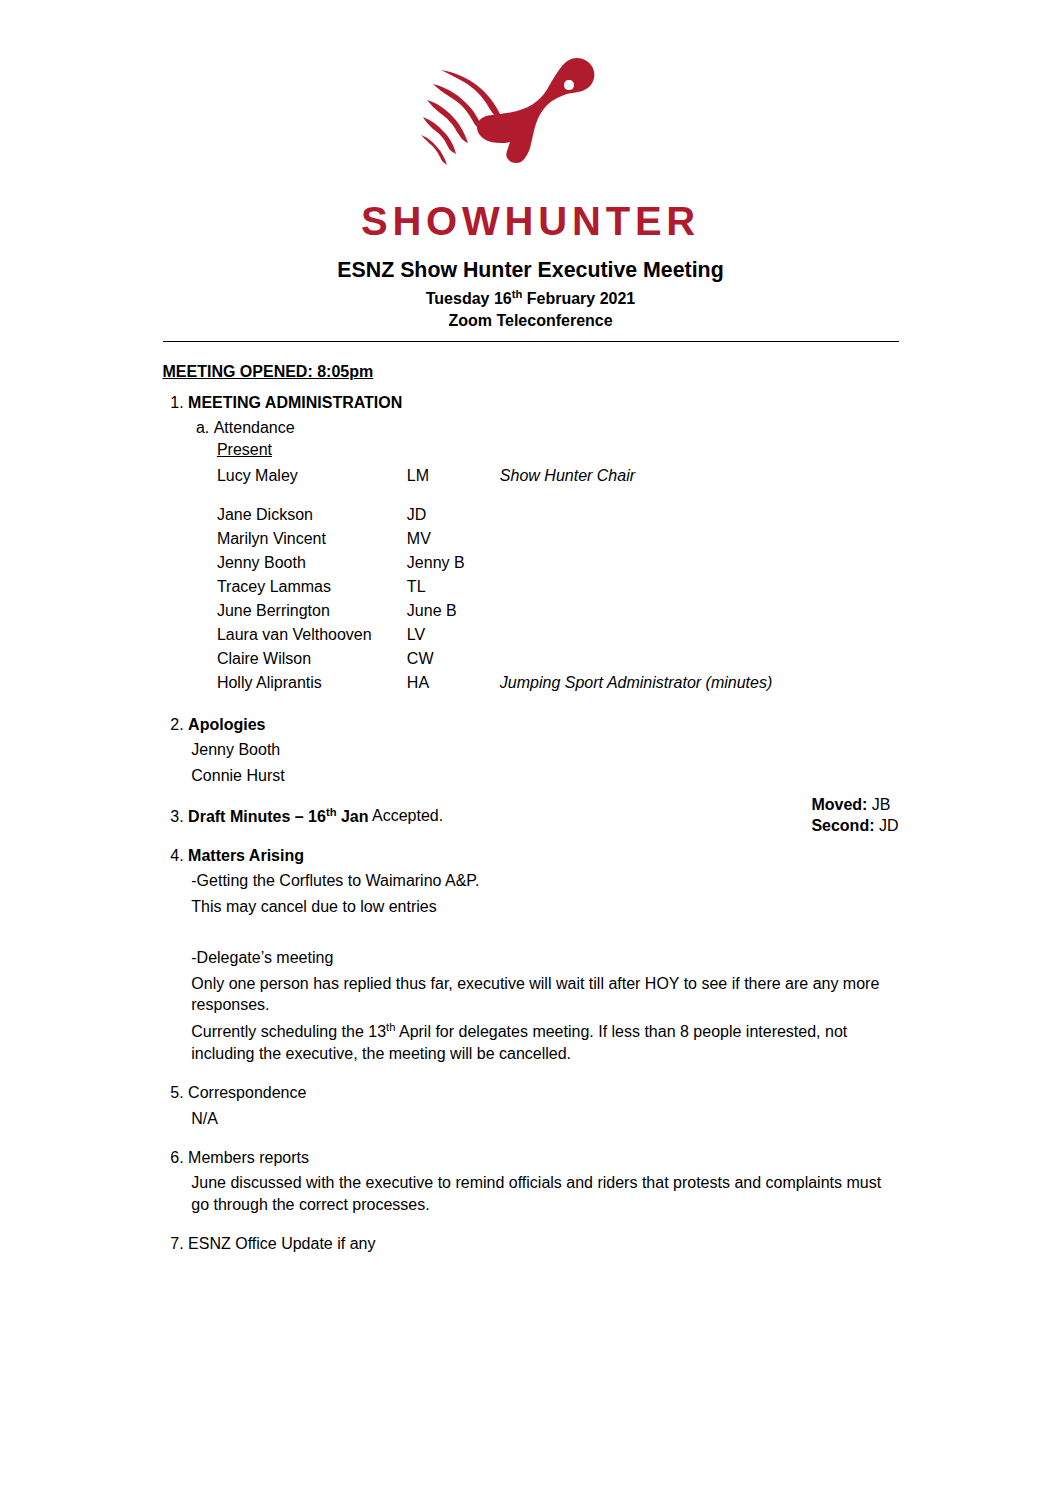SHOWHUNTER
ESNZ Show Hunter Executive Meeting
Tuesday 16th February 2021
Zoom Teleconference
MEETING OPENED: 8:05pm
MEETING ADMINISTRATION
Attendance
Present
| Lucy Maley | LM | Show Hunter Chair |
| Jane Dickson | JD | |
| Marilyn Vincent | MV | |
| Jenny Booth | Jenny B | |
| Tracey Lammas | TL | |
| June Berrington | June B | |
| Laura van Velthooven | LV | |
| Claire Wilson | CW | |
| Holly Aliprantis | HA | Jumping Sport Administrator (minutes) |
Apologies
Jenny Booth
Connie Hurst
Draft Minutes – 16th Jan Accepted.
Moved: JB
Second: JD
Matters Arising
-Getting the Corflutes to Waimarino A&P.
This may cancel due to low entries
-Delegate’s meeting
Only one person has replied thus far, executive will wait till after HOY to see if there are any more responses.
Currently scheduling the 13th April for delegates meeting. If less than 8 people interested, not including the executive, the meeting will be cancelled.
Correspondence
N/A
Members reports
June discussed with the executive to remind officials and riders that protests and complaints must go through the correct processes.
ESNZ Office Update if any